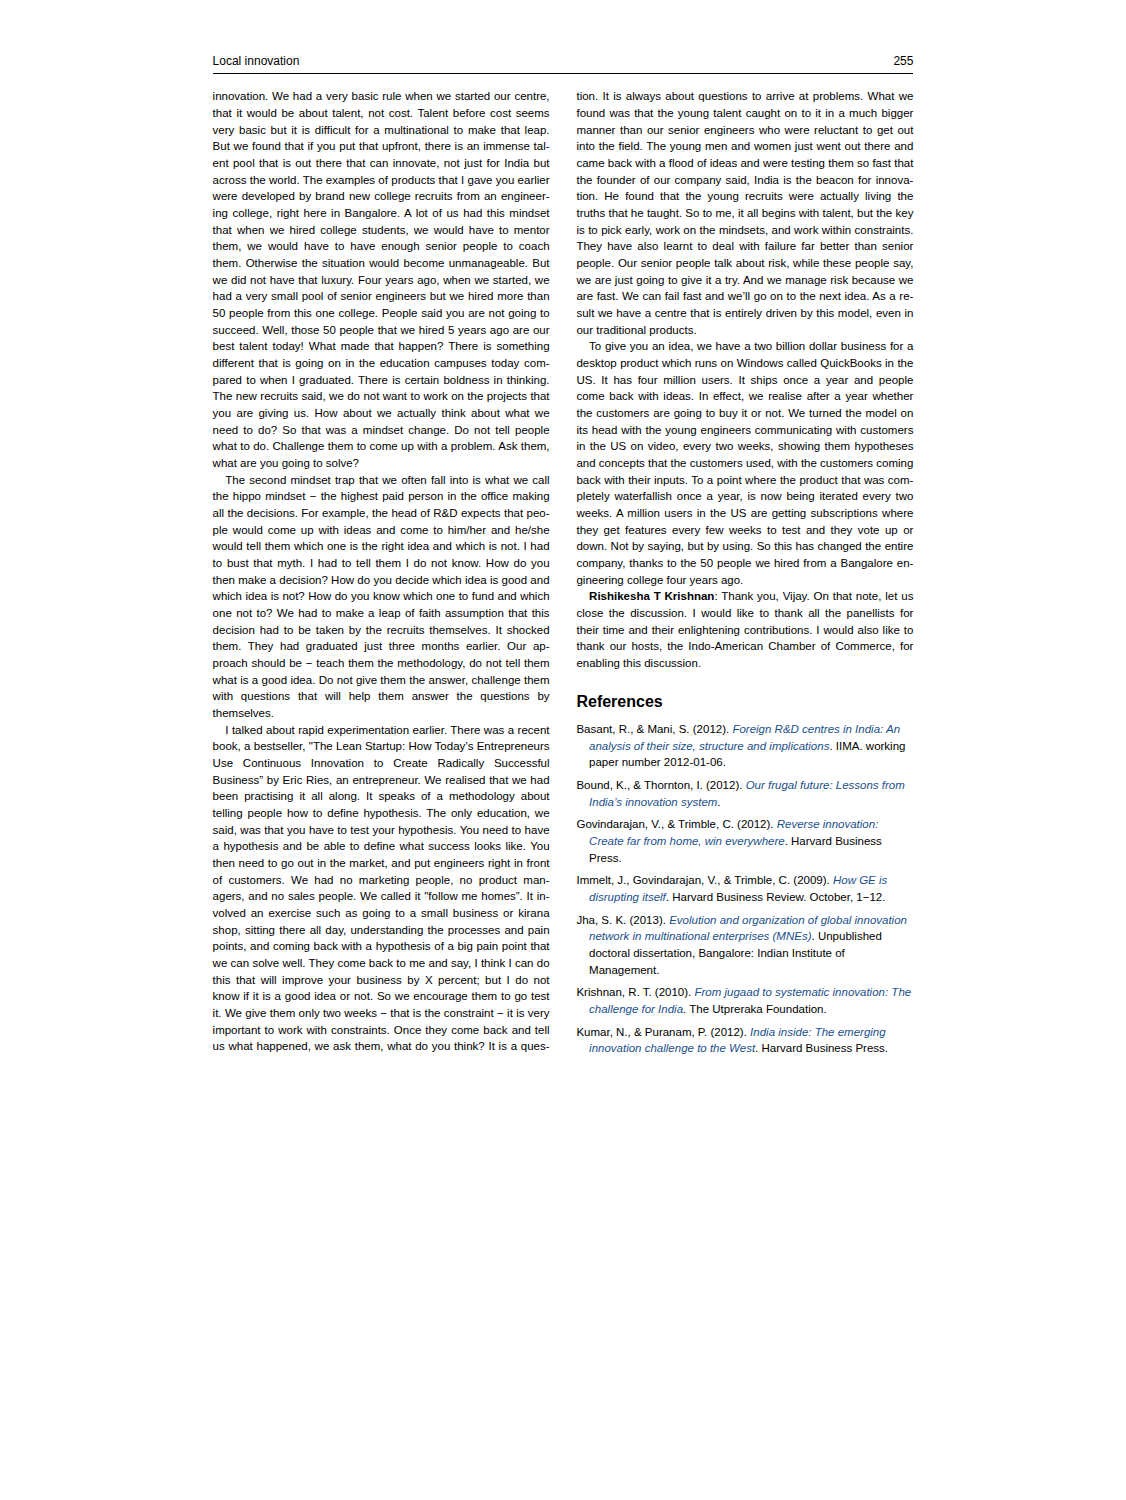Local innovation 255
innovation. We had a very basic rule when we started our centre, that it would be about talent, not cost. Talent before cost seems very basic but it is difficult for a multinational to make that leap. But we found that if you put that upfront, there is an immense talent pool that is out there that can innovate, not just for India but across the world. The examples of products that I gave you earlier were developed by brand new college recruits from an engineering college, right here in Bangalore. A lot of us had this mindset that when we hired college students, we would have to mentor them, we would have to have enough senior people to coach them. Otherwise the situation would become unmanageable. But we did not have that luxury. Four years ago, when we started, we had a very small pool of senior engineers but we hired more than 50 people from this one college. People said you are not going to succeed. Well, those 50 people that we hired 5 years ago are our best talent today! What made that happen? There is something different that is going on in the education campuses today compared to when I graduated. There is certain boldness in thinking. The new recruits said, we do not want to work on the projects that you are giving us. How about we actually think about what we need to do? So that was a mindset change. Do not tell people what to do. Challenge them to come up with a problem. Ask them, what are you going to solve?
The second mindset trap that we often fall into is what we call the hippo mindset − the highest paid person in the office making all the decisions. For example, the head of R&D expects that people would come up with ideas and come to him/her and he/she would tell them which one is the right idea and which is not. I had to bust that myth. I had to tell them I do not know. How do you then make a decision? How do you decide which idea is good and which idea is not? How do you know which one to fund and which one not to? We had to make a leap of faith assumption that this decision had to be taken by the recruits themselves. It shocked them. They had graduated just three months earlier. Our approach should be − teach them the methodology, do not tell them what is a good idea. Do not give them the answer, challenge them with questions that will help them answer the questions by themselves.
I talked about rapid experimentation earlier. There was a recent book, a bestseller, "The Lean Startup: How Today’s Entrepreneurs Use Continuous Innovation to Create Radically Successful Business” by Eric Ries, an entrepreneur. We realised that we had been practising it all along. It speaks of a methodology about telling people how to define hypothesis. The only education, we said, was that you have to test your hypothesis. You need to have a hypothesis and be able to define what success looks like. You then need to go out in the market, and put engineers right in front of customers. We had no marketing people, no product managers, and no sales people. We called it "follow me homes”. It involved an exercise such as going to a small business or kirana shop, sitting there all day, understanding the processes and pain points, and coming back with a hypothesis of a big pain point that we can solve well. They come back to me and say, I think I can do this that will improve your business by X percent; but I do not know if it is a good idea or not. So we encourage them to go test it. We give them only two weeks − that is the constraint − it is very important to work with constraints. Once they come back and tell us what happened, we ask them, what do you think? It is a question. It is always about questions to arrive at problems. What we found was that the young talent caught on to it in a much bigger manner than our senior engineers who were reluctant to get out into the field. The young men and women just went out there and came back with a flood of ideas and were testing them so fast that the founder of our company said, India is the beacon for innovation. He found that the young recruits were actually living the truths that he taught. So to me, it all begins with talent, but the key is to pick early, work on the mindsets, and work within constraints. They have also learnt to deal with failure far better than senior people. Our senior people talk about risk, while these people say, we are just going to give it a try. And we manage risk because we are fast. We can fail fast and we’ll go on to the next idea. As a result we have a centre that is entirely driven by this model, even in our traditional products.
To give you an idea, we have a two billion dollar business for a desktop product which runs on Windows called QuickBooks in the US. It has four million users. It ships once a year and people come back with ideas. In effect, we realise after a year whether the customers are going to buy it or not. We turned the model on its head with the young engineers communicating with customers in the US on video, every two weeks, showing them hypotheses and concepts that the customers used, with the customers coming back with their inputs. To a point where the product that was completely waterfallish once a year, is now being iterated every two weeks. A million users in the US are getting subscriptions where they get features every few weeks to test and they vote up or down. Not by saying, but by using. So this has changed the entire company, thanks to the 50 people we hired from a Bangalore engineering college four years ago.
Rishikesha T Krishnan: Thank you, Vijay. On that note, let us close the discussion. I would like to thank all the panellists for their time and their enlightening contributions. I would also like to thank our hosts, the Indo-American Chamber of Commerce, for enabling this discussion.
References
Basant, R., & Mani, S. (2012). Foreign R&D centres in India: An analysis of their size, structure and implications. IIMA. working paper number 2012-01-06.
Bound, K., & Thornton, I. (2012). Our frugal future: Lessons from India’s innovation system.
Govindarajan, V., & Trimble, C. (2012). Reverse innovation: Create far from home, win everywhere. Harvard Business Press.
Immelt, J., Govindarajan, V., & Trimble, C. (2009). How GE is disrupting itself. Harvard Business Review. October, 1−12.
Jha, S. K. (2013). Evolution and organization of global innovation network in multinational enterprises (MNEs). Unpublished doctoral dissertation, Bangalore: Indian Institute of Management.
Krishnan, R. T. (2010). From jugaad to systematic innovation: The challenge for India. The Utpreraka Foundation.
Kumar, N., & Puranam, P. (2012). India inside: The emerging innovation challenge to the West. Harvard Business Press.